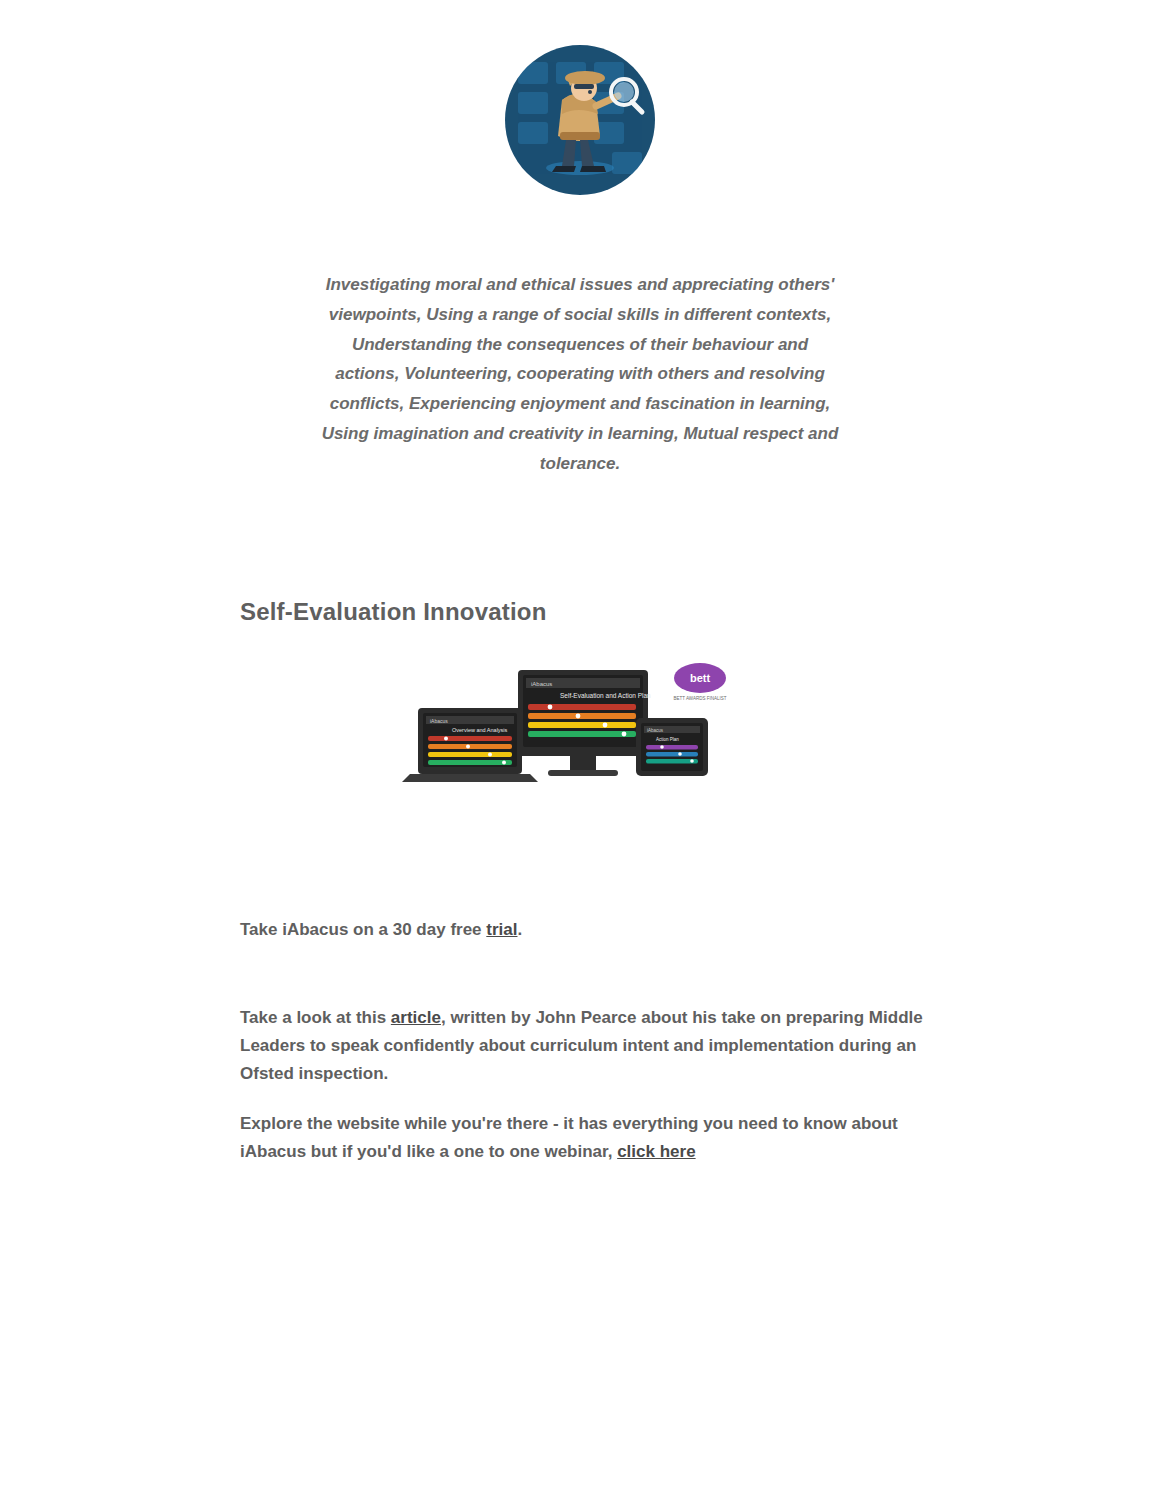Investigating moral and ethical issues and appreciating others' viewpoints, Using a range of social skills in different contexts, Understanding the consequences of their behaviour and actions, Volunteering, cooperating with others and resolving conflicts, Experiencing enjoyment and fascination in learning, Using imagination and creativity in learning, Mutual respect and tolerance.
Self-Evaluation Innovation
iAbacus Self-Evaluation and Action Plan iAbacus Overview and Analysis iAbacus Action Plan bett BETT AWARDS FINALIST
Take iAbacus on a 30 day free trial.
Take a look at this article, written by John Pearce about his take on preparing Middle Leaders to speak confidently about curriculum intent and implementation during an Ofsted inspection.
Explore the website while you're there - it has everything you need to know about iAbacus but if you'd like a one to one webinar, click here